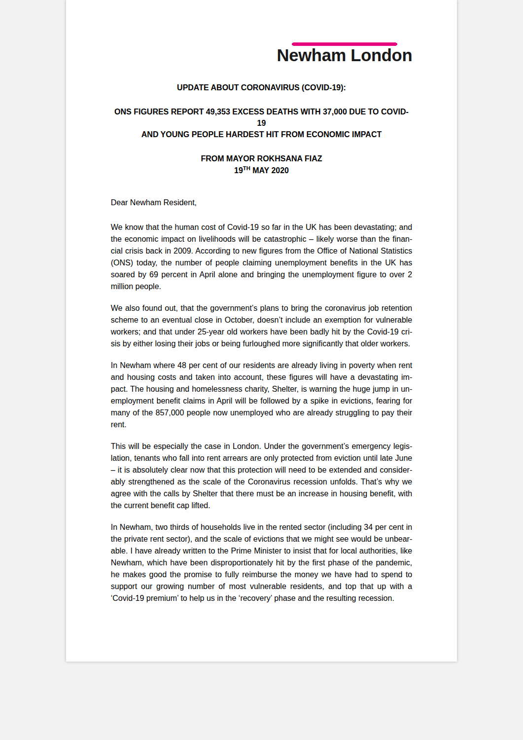Newham London
Update about Coronavirus (Covid-19):
ONS figures report 49,353 excess deaths with 37,000 due to Covid-19
and young people hardest hit from economic impact
From Mayor Rokhsana Fiaz 19th May 2020
Dear Newham Resident,
We know that the human cost of Covid-19 so far in the UK has been devastating; and the economic impact on livelihoods will be catastrophic – likely worse than the financial crisis back in 2009. According to new figures from the Office of National Statistics (ONS) today, the number of people claiming unemployment benefits in the UK has soared by 69 percent in April alone and bringing the unemployment figure to over 2 million people.
We also found out, that the government’s plans to bring the coronavirus job retention scheme to an eventual close in October, doesn’t include an exemption for vulnerable workers; and that under 25-year old workers have been badly hit by the Covid-19 crisis by either losing their jobs or being furloughed more significantly that older workers.
In Newham where 48 per cent of our residents are already living in poverty when rent and housing costs and taken into account, these figures will have a devastating impact. The housing and homelessness charity, Shelter, is warning the huge jump in unemployment benefit claims in April will be followed by a spike in evictions, fearing for many of the 857,000 people now unemployed who are already struggling to pay their rent.
This will be especially the case in London. Under the government’s emergency legislation, tenants who fall into rent arrears are only protected from eviction until late June – it is absolutely clear now that this protection will need to be extended and considerably strengthened as the scale of the Coronavirus recession unfolds. That’s why we agree with the calls by Shelter that there must be an increase in housing benefit, with the current benefit cap lifted.
In Newham, two thirds of households live in the rented sector (including 34 per cent in the private rent sector), and the scale of evictions that we might see would be unbearable. I have already written to the Prime Minister to insist that for local authorities, like Newham, which have been disproportionately hit by the first phase of the pandemic, he makes good the promise to fully reimburse the money we have had to spend to support our growing number of most vulnerable residents, and top that up with a ‘Covid-19 premium’ to help us in the ‘recovery’ phase and the resulting recession.